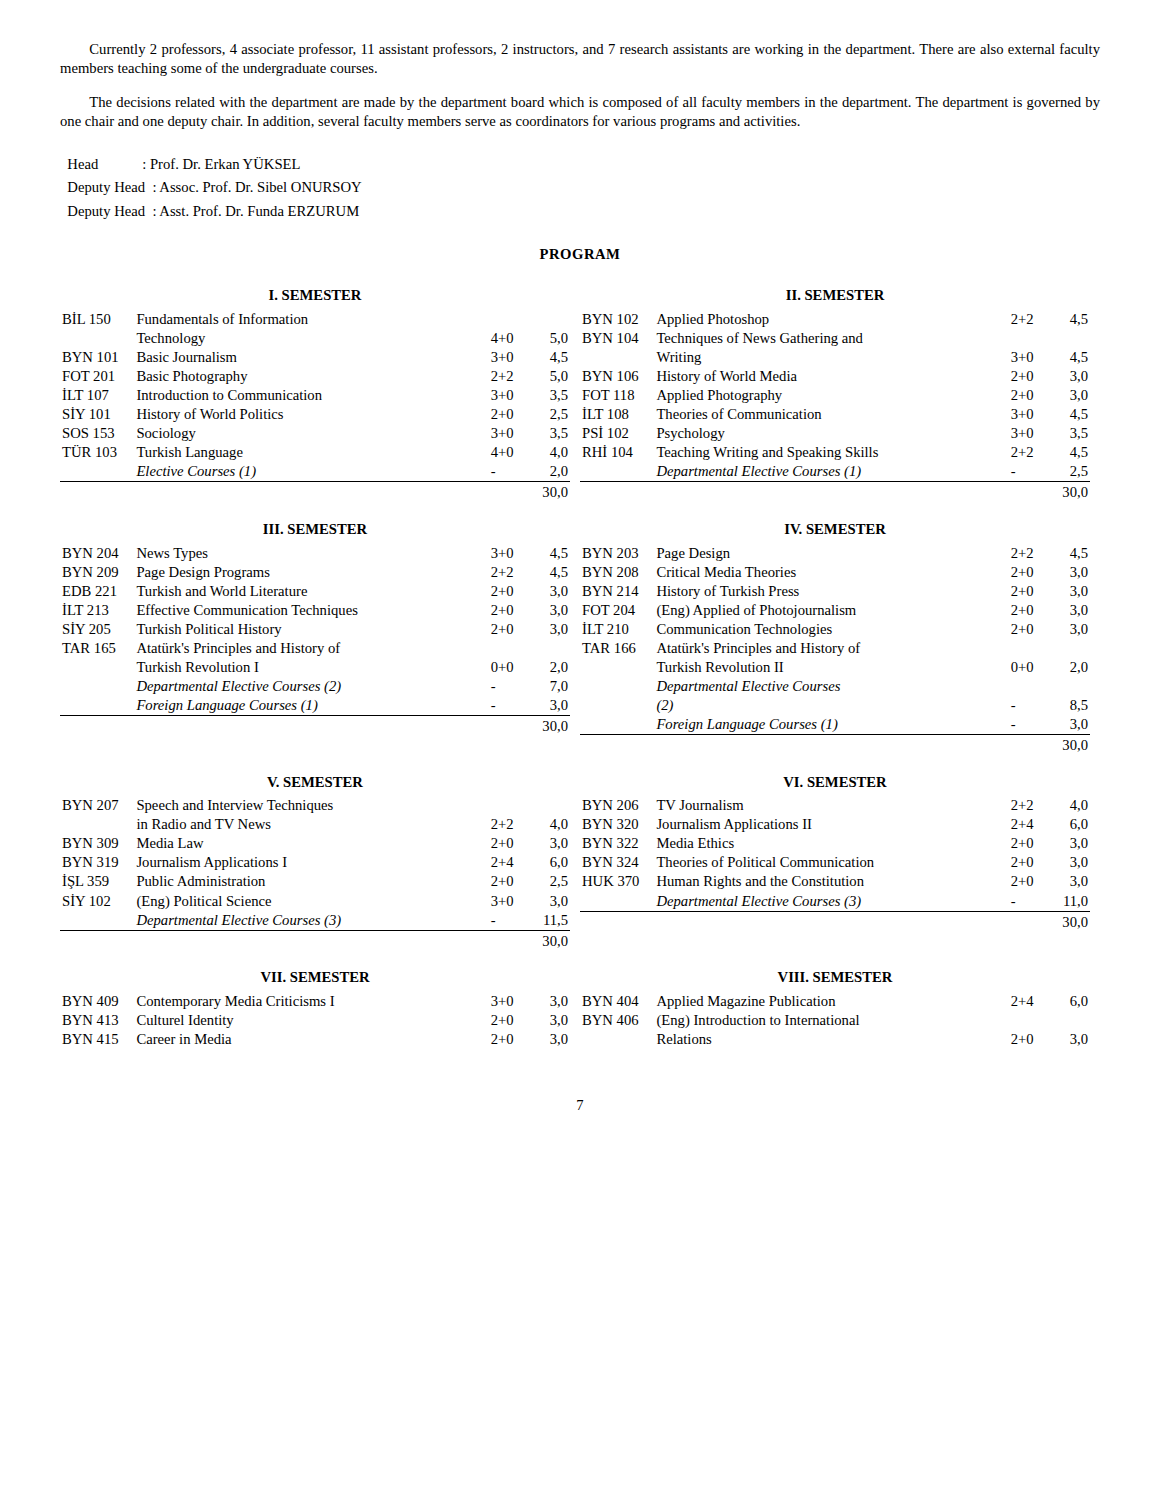Currently 2 professors, 4 associate professor, 11 assistant professors, 2 instructors, and 7 research assistants are working in the department. There are also external faculty members teaching some of the undergraduate courses.
The decisions related with the department are made by the department board which is composed of all faculty members in the department. The department is governed by one chair and one deputy chair. In addition, several faculty members serve as coordinators for various programs and activities.
Head : Prof. Dr. Erkan YÜKSEL
Deputy Head : Assoc. Prof. Dr. Sibel ONURSOY
Deputy Head : Asst. Prof. Dr. Funda ERZURUM
PROGRAM
| I. SEMESTER / BİL 150 / Fundamentals of Information / / / / / Technology / 4+0 / 5,0 / / BYN 101 / Basic Journalism / 3+0 / 4,5 / / FOT 201 / Basic Photography / 2+2 / 5,0 / / İLT 107 / Introduction to Communication / 3+0 / 3,5 / / SİY 101 / History of World Politics / 2+0 / 2,5 / / SOS 153 / Sociology / 3+0 / 3,5 / / TÜR 103 / Turkish Language / 4+0 / 4,0 / / / Elective Courses (1) / - / 2,0 / / / / / 30,0 / | II. SEMESTER / BYN 102 / Applied Photoshop / 2+2 / 4,5 / / BYN 104 / Techniques of News Gathering and / / / / / Writing / 3+0 / 4,5 / / BYN 106 / History of World Media / 2+0 / 3,0 / / FOT 118 / Applied Photography / 2+0 / 3,0 / / İLT 108 / Theories of Communication / 3+0 / 4,5 / / PSİ 102 / Psychology / 3+0 / 3,5 / / RHİ 104 / Teaching Writing and Speaking Skills / 2+2 / 4,5 / / / Departmental Elective Courses (1) / - / 2,5 / / / / / 30,0 / |
| III. SEMESTER / BYN 204 / News Types / 3+0 / 4,5 / / BYN 209 / Page Design Programs / 2+2 / 4,5 / / EDB 221 / Turkish and World Literature / 2+0 / 3,0 / / İLT 213 / Effective Communication Techniques / 2+0 / 3,0 / / SİY 205 / Turkish Political History / 2+0 / 3,0 / / TAR 165 / Atatürk's Principles and History of / / / / / Turkish Revolution I / 0+0 / 2,0 / / / Departmental Elective Courses (2) / - / 7,0 / / / Foreign Language Courses (1) / - / 3,0 / / / / / 30,0 / | IV. SEMESTER / BYN 203 / Page Design / 2+2 / 4,5 / / BYN 208 / Critical Media Theories / 2+0 / 3,0 / / BYN 214 / History of Turkish Press / 2+0 / 3,0 / / FOT 204 / (Eng) Applied of Photojournalism / 2+0 / 3,0 / / İLT 210 / Communication Technologies / 2+0 / 3,0 / / TAR 166 / Atatürk's Principles and History of / / / / / Turkish Revolution II / 0+0 / 2,0 / / / Departmental Elective Courses / / / / / (2) / - / 8,5 / / / Foreign Language Courses (1) / - / 3,0 / / / / / 30,0 / |
| V. SEMESTER / BYN 207 / Speech and Interview Techniques / / / / / in Radio and TV News / 2+2 / 4,0 / / BYN 309 / Media Law / 2+0 / 3,0 / / BYN 319 / Journalism Applications I / 2+4 / 6,0 / / İŞL 359 / Public Administration / 2+0 / 2,5 / / SİY 102 / (Eng) Political Science / 3+0 / 3,0 / / / Departmental Elective Courses (3) / - / 11,5 / / / / / 30,0 / | VI. SEMESTER / BYN 206 / TV Journalism / 2+2 / 4,0 / / BYN 320 / Journalism Applications II / 2+4 / 6,0 / / BYN 322 / Media Ethics / 2+0 / 3,0 / / BYN 324 / Theories of Political Communication / 2+0 / 3,0 / / HUK 370 / Human Rights and the Constitution / 2+0 / 3,0 / / / Departmental Elective Courses (3) / - / 11,0 / / / / / 30,0 / |
| VII. SEMESTER / BYN 409 / Contemporary Media Criticisms I / 3+0 / 3,0 / / BYN 413 / Culturel Identity / 2+0 / 3,0 / / BYN 415 / Career in Media / 2+0 / 3,0 / | VIII. SEMESTER / BYN 404 / Applied Magazine Publication / 2+4 / 6,0 / / BYN 406 / (Eng) Introduction to International / / / / / Relations / 2+0 / 3,0 / |
7